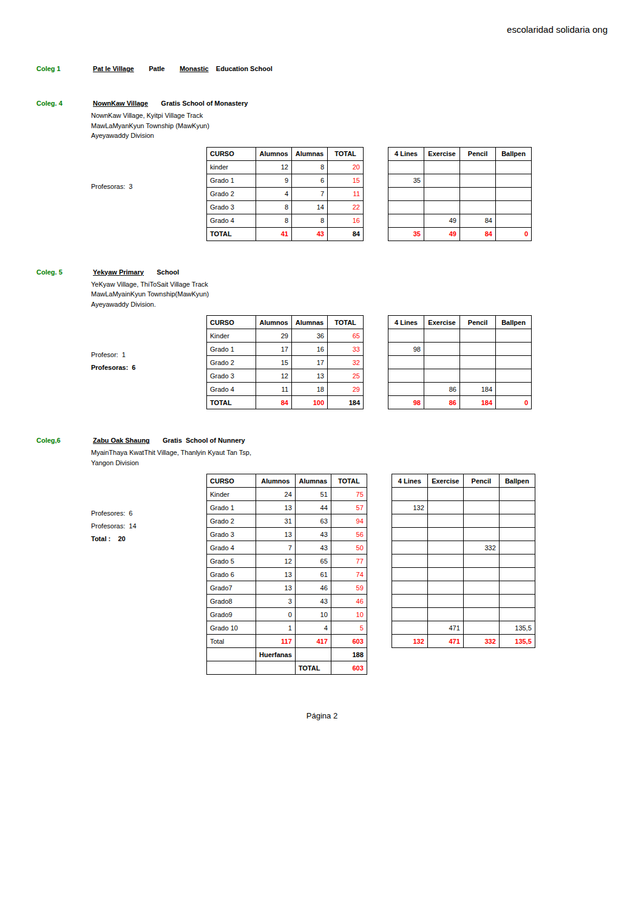escolaridad solidaria ong
Coleg 1 Pat le Village Patle Monastic Education School
Coleg. 4 NownKaw Village Gratis School of Monastery
NownKaw Village, Kyitpi Village Track
MawLaMyanKyun Township (MawKyun)
Ayeyawaddy Division
Profesoras: 3
| CURSO | Alumnos | Alumnas | TOTAL |
| --- | --- | --- | --- |
| kinder | 12 | 8 | 20 |
| Grado 1 | 9 | 6 | 15 |
| Grado 2 | 4 | 7 | 11 |
| Grado 3 | 8 | 14 | 22 |
| Grado 4 | 8 | 8 | 16 |
| TOTAL | 41 | 43 | 84 |
| 4 Lines | Exercise | Pencil | Ballpen |
| --- | --- | --- | --- |
| 35 | | | |
| | 49 | 84 | |
| 35 | 49 | 84 | 0 |
Coleg. 5 Yekyaw Primary School
YeKyaw Village, ThiToSait Village Track
MawLaMyainKyun Township(MawKyun)
Ayeyawaddy Division.
Profesor: 1
Profesoras: 6
| CURSO | Alumnos | Alumnas | TOTAL |
| --- | --- | --- | --- |
| Kinder | 29 | 36 | 65 |
| Grado 1 | 17 | 16 | 33 |
| Grado 2 | 15 | 17 | 32 |
| Grado 3 | 12 | 13 | 25 |
| Grado 4 | 11 | 18 | 29 |
| TOTAL | 84 | 100 | 184 |
| 4 Lines | Exercise | Pencil | Ballpen |
| --- | --- | --- | --- |
| 98 | | | |
| | 86 | 184 | |
| 98 | 86 | 184 | 0 |
Coleg,6 Zabu Oak Shaung Gratis School of Nunnery
MyainThaya KwatThit Village, Thanlyin Kyaut Tan Tsp,
Yangon Division
Profesores: 6
Profesoras: 14
Total : 20
| CURSO | Alumnos | Alumnas | TOTAL |
| --- | --- | --- | --- |
| Kinder | 24 | 51 | 75 |
| Grado 1 | 13 | 44 | 57 |
| Grado 2 | 31 | 63 | 94 |
| Grado 3 | 13 | 43 | 56 |
| Grado 4 | 7 | 43 | 50 |
| Grado 5 | 12 | 65 | 77 |
| Grado 6 | 13 | 61 | 74 |
| Grado7 | 13 | 46 | 59 |
| Grado8 | 3 | 43 | 46 |
| Grado9 | 0 | 10 | 10 |
| Grado 10 | 1 | 4 | 5 |
| Total | 117 | 417 | 603 |
| | Huerfanas | | 188 |
| | | TOTAL | 603 |
| 4 Lines | Exercise | Pencil | Ballpen |
| --- | --- | --- | --- |
| 132 | | | |
| | | 332 | |
| | 471 | | 135,5 |
| 132 | 471 | 332 | 135,5 |
Página 2